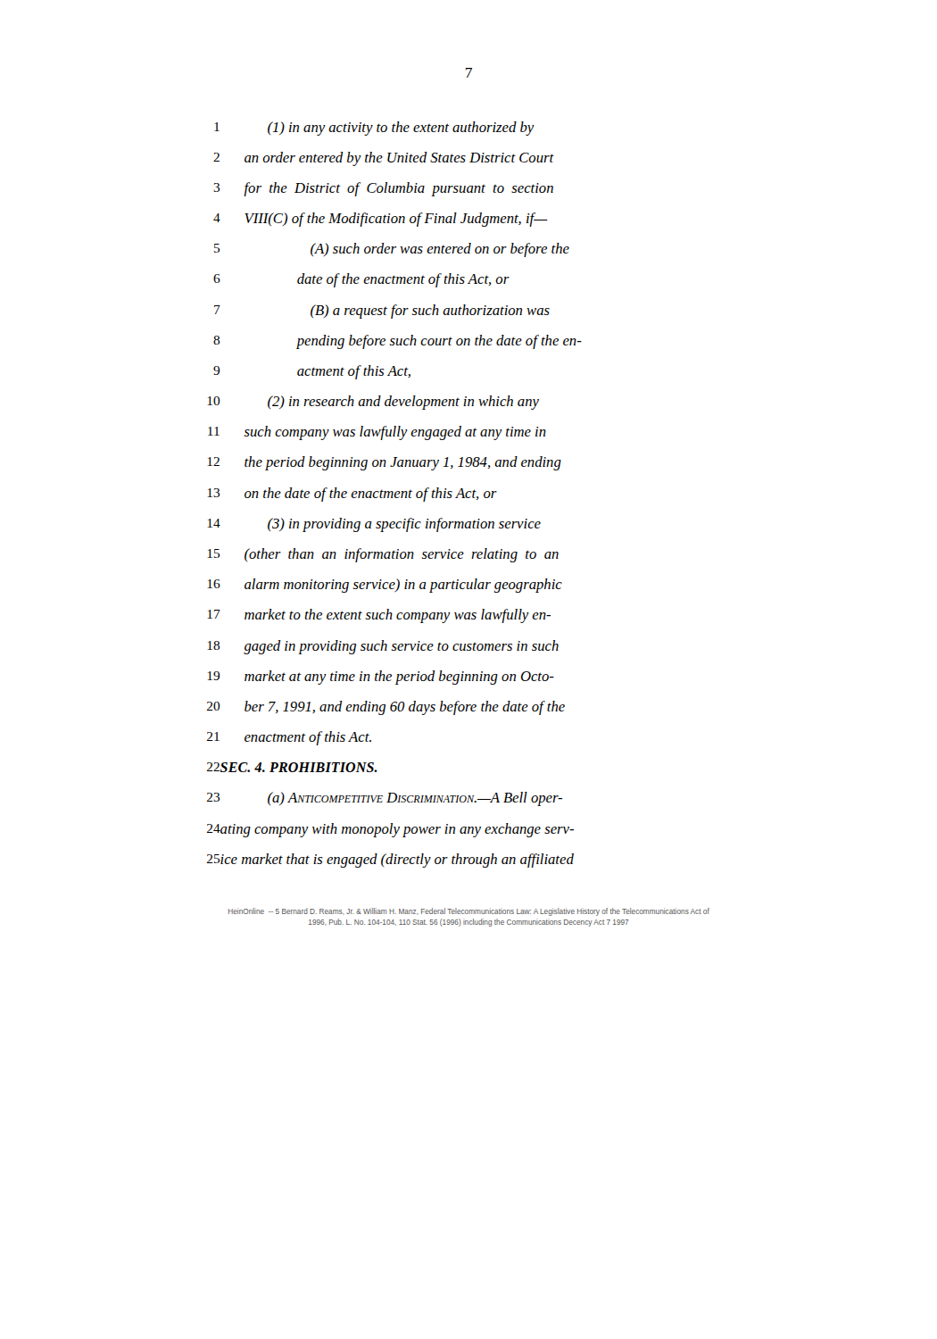7
| 1 | (1) in any activity to the extent authorized by |
| 2 | an order entered by the United States District Court |
| 3 | for the District of Columbia pursuant to section |
| 4 | VIII(C) of the Modification of Final Judgment, if— |
| 5 | (A) such order was entered on or before the |
| 6 | date of the enactment of this Act, or |
| 7 | (B) a request for such authorization was |
| 8 | pending before such court on the date of the en- |
| 9 | actment of this Act, |
| 10 | (2) in research and development in which any |
| 11 | such company was lawfully engaged at any time in |
| 12 | the period beginning on January 1, 1984, and ending |
| 13 | on the date of the enactment of this Act, or |
| 14 | (3) in providing a specific information service |
| 15 | (other than an information service relating to an |
| 16 | alarm monitoring service) in a particular geographic |
| 17 | market to the extent such company was lawfully en- |
| 18 | gaged in providing such service to customers in such |
| 19 | market at any time in the period beginning on Octo- |
| 20 | ber 7, 1991, and ending 60 days before the date of the |
| 21 | enactment of this Act. |
| 22 | SEC. 4. PROHIBITIONS. |
| 23 | (a) Anticompetitive Discrimination. —A Bell oper- |
| 24 | ating company with monopoly power in any exchange serv- |
| 25 | ice market that is engaged (directly or through an affiliated |
HeinOnline -- 5 Bernard D. Reams, Jr. & William H. Manz, Federal Telecommunications Law: A Legislative History of the Telecommunications Act of
1996, Pub. L. No. 104-104, 110 Stat. 56 (1996) including the Communications Decency Act 7 1997